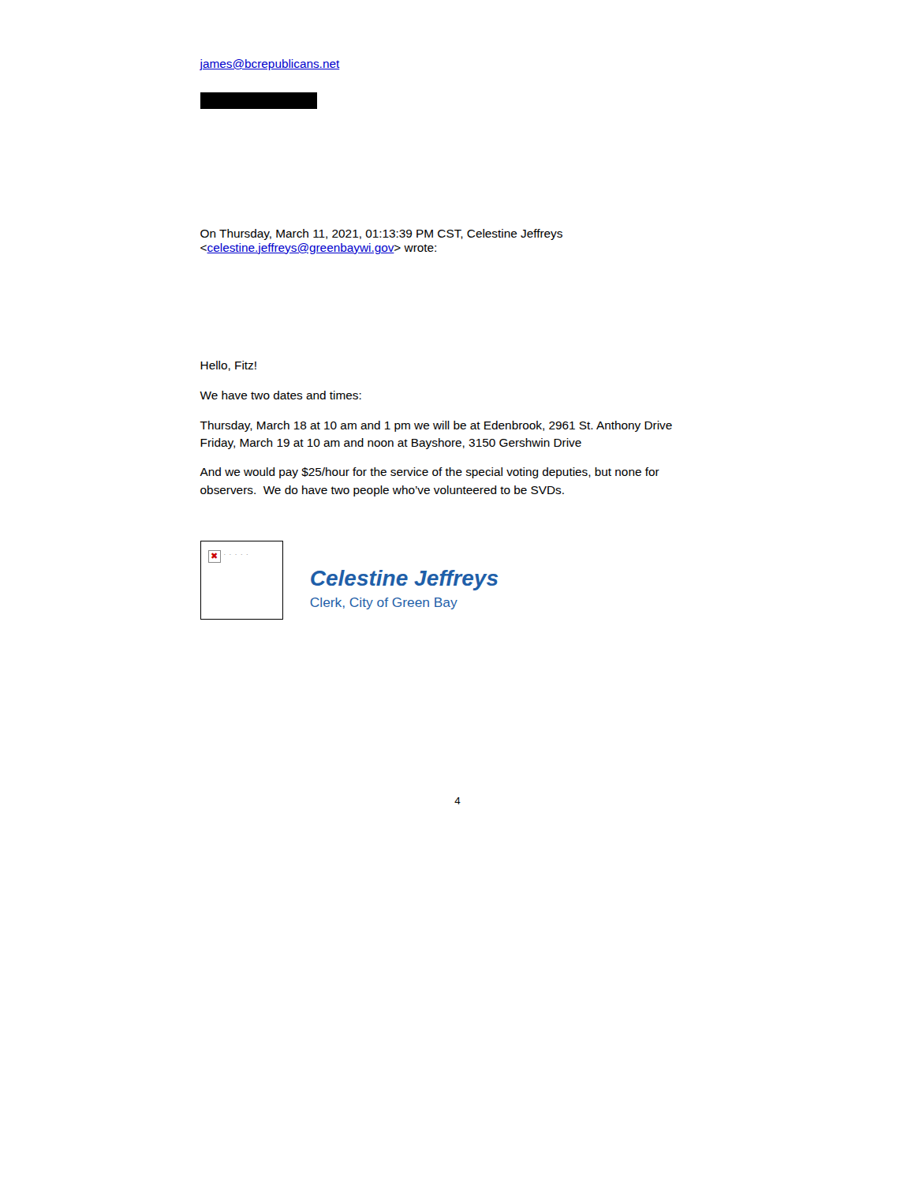james@bcrepublicans.net
On Thursday, March 11, 2021, 01:13:39 PM CST, Celestine Jeffreys <celestine.jeffreys@greenbaywi.gov> wrote:
Hello, Fitz!
We have two dates and times:
Thursday, March 18 at 10 am and 1 pm we will be at Edenbrook, 2961 St. Anthony Drive
Friday, March 19 at 10 am and noon at Bayshore, 3150 Gershwin Drive
And we would pay $25/hour for the service of the special voting deputies, but none for observers. We do have two people who’ve volunteered to be SVDs.
✖ . . . . .
Celestine Jeffreys
Clerk, City of Green Bay
4